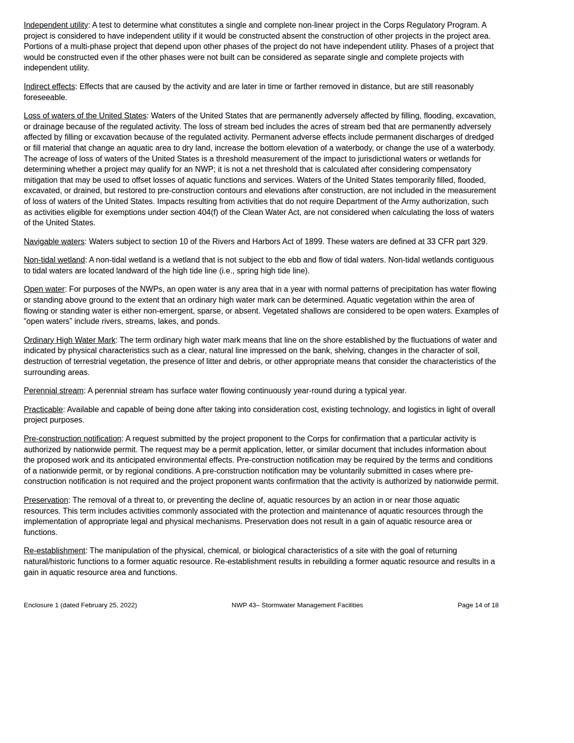Independent utility: A test to determine what constitutes a single and complete non-linear project in the Corps Regulatory Program. A project is considered to have independent utility if it would be constructed absent the construction of other projects in the project area. Portions of a multi-phase project that depend upon other phases of the project do not have independent utility. Phases of a project that would be constructed even if the other phases were not built can be considered as separate single and complete projects with independent utility.
Indirect effects: Effects that are caused by the activity and are later in time or farther removed in distance, but are still reasonably foreseeable.
Loss of waters of the United States: Waters of the United States that are permanently adversely affected by filling, flooding, excavation, or drainage because of the regulated activity. The loss of stream bed includes the acres of stream bed that are permanently adversely affected by filling or excavation because of the regulated activity. Permanent adverse effects include permanent discharges of dredged or fill material that change an aquatic area to dry land, increase the bottom elevation of a waterbody, or change the use of a waterbody. The acreage of loss of waters of the United States is a threshold measurement of the impact to jurisdictional waters or wetlands for determining whether a project may qualify for an NWP; it is not a net threshold that is calculated after considering compensatory mitigation that may be used to offset losses of aquatic functions and services. Waters of the United States temporarily filled, flooded, excavated, or drained, but restored to pre-construction contours and elevations after construction, are not included in the measurement of loss of waters of the United States. Impacts resulting from activities that do not require Department of the Army authorization, such as activities eligible for exemptions under section 404(f) of the Clean Water Act, are not considered when calculating the loss of waters of the United States.
Navigable waters: Waters subject to section 10 of the Rivers and Harbors Act of 1899. These waters are defined at 33 CFR part 329.
Non-tidal wetland: A non-tidal wetland is a wetland that is not subject to the ebb and flow of tidal waters. Non-tidal wetlands contiguous to tidal waters are located landward of the high tide line (i.e., spring high tide line).
Open water: For purposes of the NWPs, an open water is any area that in a year with normal patterns of precipitation has water flowing or standing above ground to the extent that an ordinary high water mark can be determined. Aquatic vegetation within the area of flowing or standing water is either non-emergent, sparse, or absent. Vegetated shallows are considered to be open waters. Examples of “open waters” include rivers, streams, lakes, and ponds.
Ordinary High Water Mark: The term ordinary high water mark means that line on the shore established by the fluctuations of water and indicated by physical characteristics such as a clear, natural line impressed on the bank, shelving, changes in the character of soil, destruction of terrestrial vegetation, the presence of litter and debris, or other appropriate means that consider the characteristics of the surrounding areas.
Perennial stream: A perennial stream has surface water flowing continuously year-round during a typical year.
Practicable: Available and capable of being done after taking into consideration cost, existing technology, and logistics in light of overall project purposes.
Pre-construction notification: A request submitted by the project proponent to the Corps for confirmation that a particular activity is authorized by nationwide permit. The request may be a permit application, letter, or similar document that includes information about the proposed work and its anticipated environmental effects. Pre-construction notification may be required by the terms and conditions of a nationwide permit, or by regional conditions. A pre-construction notification may be voluntarily submitted in cases where pre-construction notification is not required and the project proponent wants confirmation that the activity is authorized by nationwide permit.
Preservation: The removal of a threat to, or preventing the decline of, aquatic resources by an action in or near those aquatic resources. This term includes activities commonly associated with the protection and maintenance of aquatic resources through the implementation of appropriate legal and physical mechanisms. Preservation does not result in a gain of aquatic resource area or functions.
Re-establishment: The manipulation of the physical, chemical, or biological characteristics of a site with the goal of returning natural/historic functions to a former aquatic resource. Re-establishment results in rebuilding a former aquatic resource and results in a gain in aquatic resource area and functions.
Enclosure 1 (dated February 25, 2022) NWP 43– Stormwater Management Facilities Page 14 of 18